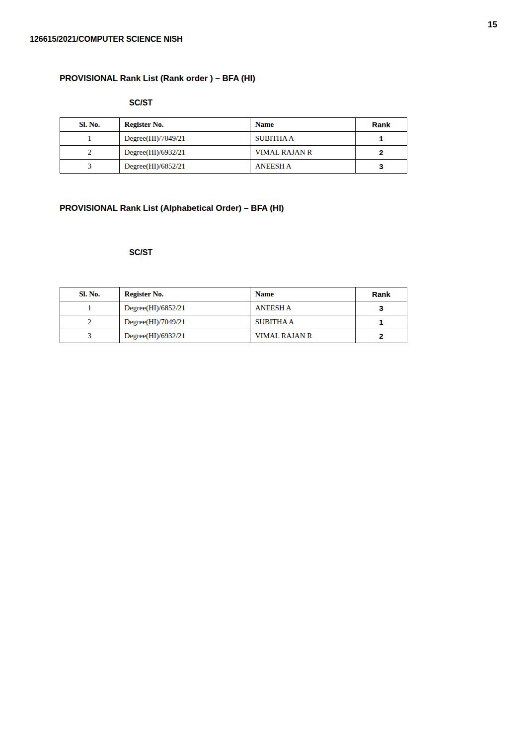15
126615/2021/COMPUTER SCIENCE NISH
PROVISIONAL Rank List (Rank order ) – BFA (HI)
SC/ST
| Sl. No. | Register No. | Name | Rank |
| --- | --- | --- | --- |
| 1 | Degree(HI)/7049/21 | SUBITHA A | 1 |
| 2 | Degree(HI)/6932/21 | VIMAL RAJAN R | 2 |
| 3 | Degree(HI)/6852/21 | ANEESH A | 3 |
PROVISIONAL Rank List (Alphabetical Order) – BFA (HI)
SC/ST
| Sl. No. | Register No. | Name | Rank |
| --- | --- | --- | --- |
| 1 | Degree(HI)/6852/21 | ANEESH A | 3 |
| 2 | Degree(HI)/7049/21 | SUBITHA A | 1 |
| 3 | Degree(HI)/6932/21 | VIMAL RAJAN R | 2 |